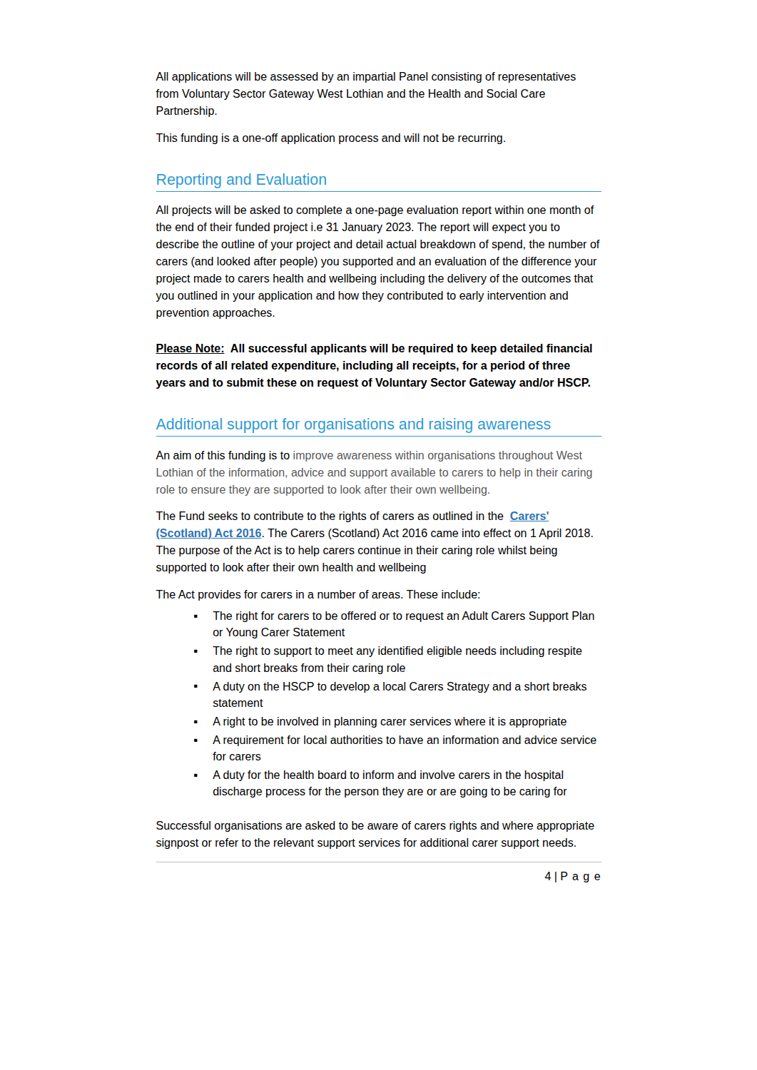All applications will be assessed by an impartial Panel consisting of representatives from Voluntary Sector Gateway West Lothian and the Health and Social Care Partnership.
This funding is a one-off application process and will not be recurring.
Reporting and Evaluation
All projects will be asked to complete a one-page evaluation report within one month of the end of their funded project i.e 31 January 2023. The report will expect you to describe the outline of your project and detail actual breakdown of spend, the number of carers (and looked after people) you supported and an evaluation of the difference your project made to carers health and wellbeing including the delivery of the outcomes that you outlined in your application and how they contributed to early intervention and prevention approaches.
Please Note: All successful applicants will be required to keep detailed financial records of all related expenditure, including all receipts, for a period of three years and to submit these on request of Voluntary Sector Gateway and/or HSCP.
Additional support for organisations and raising awareness
An aim of this funding is to improve awareness within organisations throughout West Lothian of the information, advice and support available to carers to help in their caring role to ensure they are supported to look after their own wellbeing.
The Fund seeks to contribute to the rights of carers as outlined in the Carers' (Scotland) Act 2016. The Carers (Scotland) Act 2016 came into effect on 1 April 2018. The purpose of the Act is to help carers continue in their caring role whilst being supported to look after their own health and wellbeing
The Act provides for carers in a number of areas. These include:
The right for carers to be offered or to request an Adult Carers Support Plan or Young Carer Statement
The right to support to meet any identified eligible needs including respite and short breaks from their caring role
A duty on the HSCP to develop a local Carers Strategy and a short breaks statement
A right to be involved in planning carer services where it is appropriate
A requirement for local authorities to have an information and advice service for carers
A duty for the health board to inform and involve carers in the hospital discharge process for the person they are or are going to be caring for
Successful organisations are asked to be aware of carers rights and where appropriate signpost or refer to the relevant support services for additional carer support needs.
4 | P a g e